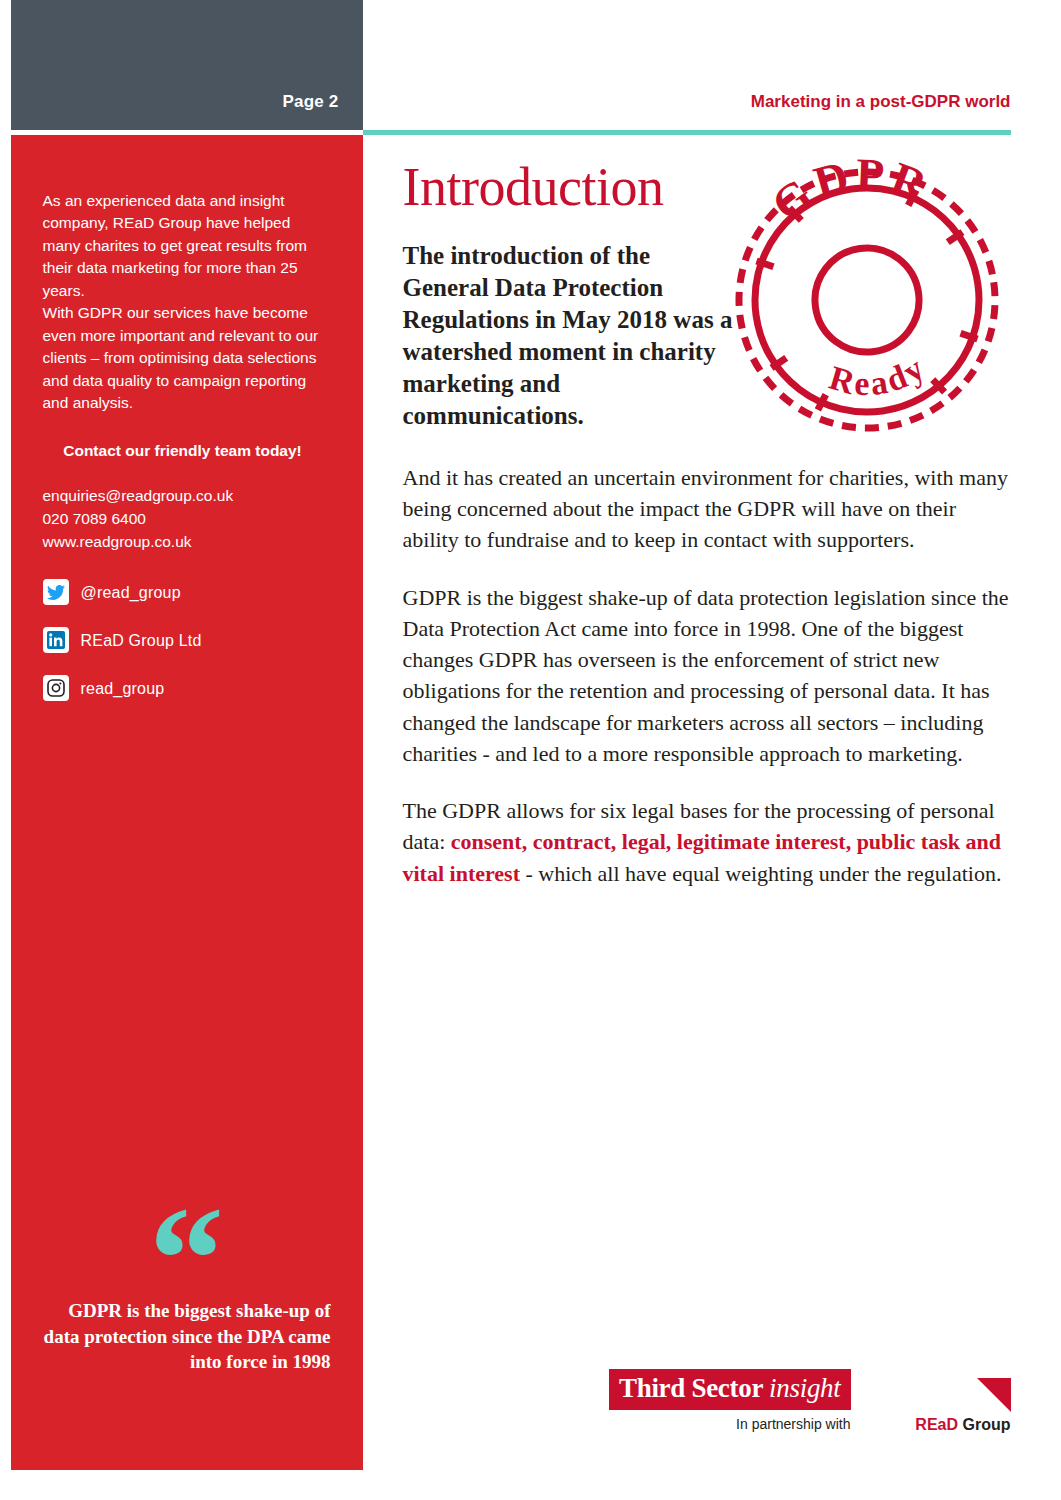Page 2
Marketing in a post-GDPR world
As an experienced data and insight company, REaD Group have helped many charites to get great results from their data marketing for more than 25 years.
With GDPR our services have become even more important and relevant to our clients – from optimising data selections and data quality to campaign reporting and analysis.
Contact our friendly team today!
enquiries@readgroup.co.uk
020 7089 6400
www.readgroup.co.uk
@read_group
REaD Group Ltd
read_group
“
GDPR is the biggest shake-up of data protection since the DPA came into force in 1998
GDPR Ready
Introduction
The introduction of the General Data Protection Regulations in May 2018 was a watershed moment in charity marketing and communications.
And it has created an uncertain environment for charities, with many being concerned about the impact the GDPR will have on their ability to fundraise and to keep in contact with supporters.
GDPR is the biggest shake-up of data protection legislation since the Data Protection Act came into force in 1998. One of the biggest changes GDPR has overseen is the enforcement of strict new obligations for the retention and processing of personal data. It has changed the landscape for marketers across all sectors – including charities - and led to a more responsible approach to marketing.
The GDPR allows for six legal bases for the processing of personal data: consent, contract, legal, legitimate interest, public task and vital interest - which all have equal weighting under the regulation.
Third Sector insight
In partnership with
REaD Group